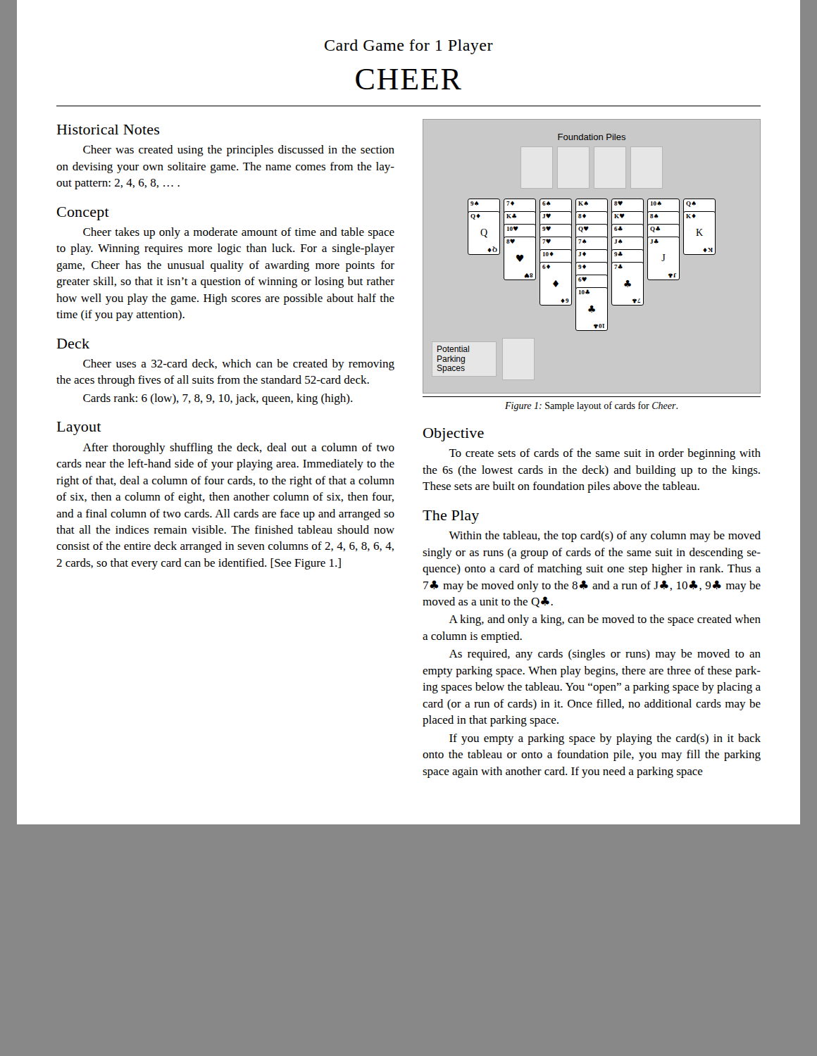Card Game for 1 Player
CHEER
Historical Notes
Cheer was created using the principles discussed in the section on devising your own solitaire game. The name comes from the layout pattern: 2, 4, 6, 8, … .
Concept
Cheer takes up only a moderate amount of time and table space to play. Winning requires more logic than luck. For a single-player game, Cheer has the unusual quality of awarding more points for greater skill, so that it isn’t a question of winning or losing but rather how well you play the game. High scores are possible about half the time (if you pay attention).
Deck
Cheer uses a 32-card deck, which can be created by removing the aces through fives of all suits from the standard 52-card deck.
Cards rank: 6 (low), 7, 8, 9, 10, jack, queen, king (high).
Layout
After thoroughly shuffling the deck, deal out a column of two cards near the left-hand side of your playing area. Immediately to the right of that, deal a column of four cards, to the right of that a column of six, then a column of eight, then another column of six, then four, and a final column of two cards. All cards are face up and arranged so that all the indices remain visible. The finished tableau should now consist of the entire deck arranged in seven columns of 2, 4, 6, 8, 6, 4, 2 cards, so that every card can be identified. [See Figure 1.]
Foundation Piles
9♠♠9♠
Q♦QQ♦
7♦♦7♦
K♣KK♣
10♥♥10♥
8♥♥8♥
6♠♠6♠
J♥JJ♥
9♥♥9♥
7♥♥7♥
10♦♦10♦
6♦♦6♦
K♠KK♠
8♦♦8♦
Q♥QQ♥
7♠♠7♠
J♦JJ♦
9♦♦9♦
6♥♥6♥
10♣♣10♣
8♥♥8♥
K♥KK♥
6♣♣6♣
J♠JJ♠
9♣♣9♣
7♣♣7♣
10♠♠10♠
8♠♠8♠
Q♣QQ♣
J♣JJ♣
Q♠QQ♠
K♦KK♦
Potential
Parking
Spaces
Figure 1: Sample layout of cards for Cheer.
Objective
To create sets of cards of the same suit in order beginning with the 6s (the lowest cards in the deck) and building up to the kings. These sets are built on foundation piles above the tableau.
The Play
Within the tableau, the top card(s) of any column may be moved singly or as runs (a group of cards of the same suit in descending sequence) onto a card of matching suit one step higher in rank. Thus a 7♣ may be moved only to the 8♣ and a run of J♣, 10♣, 9♣ may be moved as a unit to the Q♣.
A king, and only a king, can be moved to the space created when a column is emptied.
As required, any cards (singles or runs) may be moved to an empty parking space. When play begins, there are three of these parking spaces below the tableau. You “open” a parking space by placing a card (or a run of cards) in it. Once filled, no additional cards may be placed in that parking space.
If you empty a parking space by playing the card(s) in it back onto the tableau or onto a foundation pile, you may fill the parking space again with another card. If you need a parking space